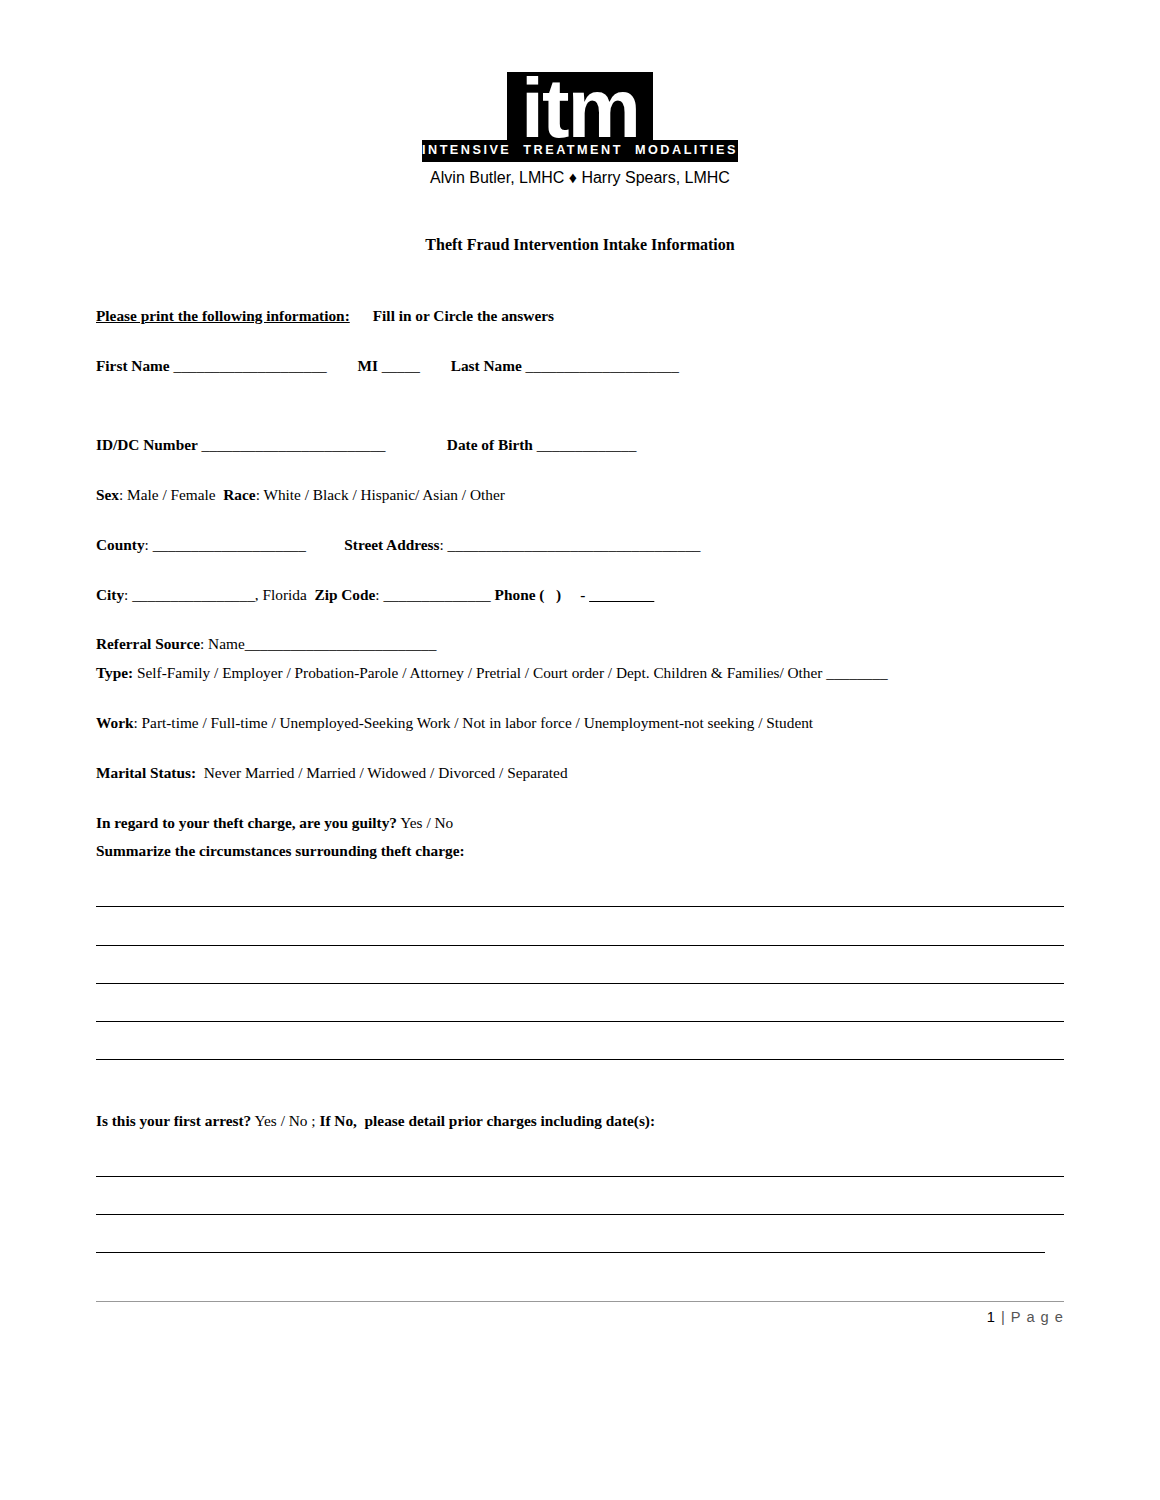itm
INTENSIVE TREATMENT MODALITIES
Alvin Butler, LMHC ♦ Harry Spears, LMHC
Theft Fraud Intervention Intake Information
Please print the following information: Fill in or Circle the answers
First Name ____________________ MI _____ Last Name ____________________
ID/DC Number ________________________ Date of Birth _____________
Sex: Male / Female Race: White / Black / Hispanic/ Asian / Other
County: ____________________ Street Address: _________________________________
City: ________________, Florida Zip Code: ______________ Phone ( ) -
Referral Source: Name_________________________
Type: Self-Family / Employer / Probation-Parole / Attorney / Pretrial / Court order / Dept. Children & Families/ Other ________
Work: Part-time / Full-time / Unemployed-Seeking Work / Not in labor force / Unemployment-not seeking / Student
Marital Status: Never Married / Married / Widowed / Divorced / Separated
In regard to your theft charge, are you guilty? Yes / No
Summarize the circumstances surrounding theft charge:
Is this your first arrest? Yes / No ; If No, please detail prior charges including date(s):
1 | P a g e